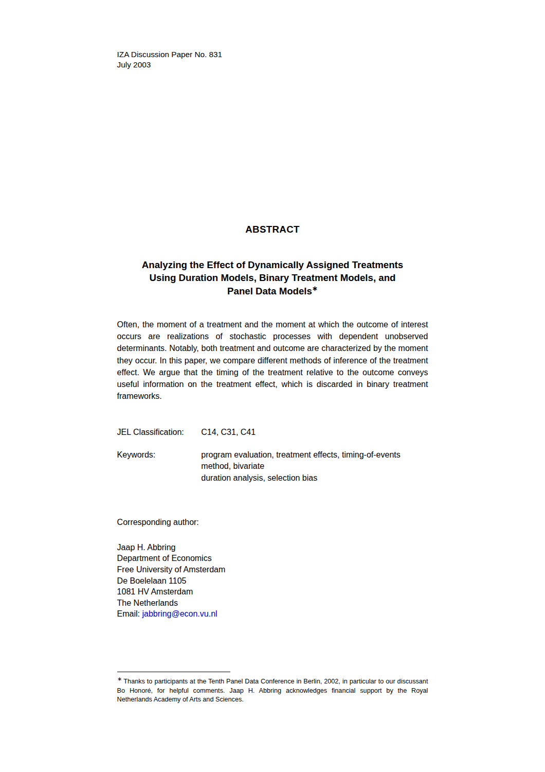IZA Discussion Paper No. 831
July 2003
ABSTRACT
Analyzing the Effect of Dynamically Assigned Treatments
Using Duration Models, Binary Treatment Models, and
Panel Data Models∗
Often, the moment of a treatment and the moment at which the outcome of interest occurs are realizations of stochastic processes with dependent unobserved determinants. Notably, both treatment and outcome are characterized by the moment they occur. In this paper, we compare different methods of inference of the treatment effect. We argue that the timing of the treatment relative to the outcome conveys useful information on the treatment effect, which is discarded in binary treatment frameworks.
| JEL Classification: | C14, C31, C41 |
| Keywords: | program evaluation, treatment effects, timing-of-events method, bivariate duration analysis, selection bias |
Corresponding author:
Jaap H. Abbring
Department of Economics
Free University of Amsterdam
De Boelelaan 1105
1081 HV Amsterdam
The Netherlands
Email: jabbring@econ.vu.nl
∗ Thanks to participants at the Tenth Panel Data Conference in Berlin, 2002, in particular to our discussant Bo Honoré, for helpful comments. Jaap H. Abbring acknowledges financial support by the Royal Netherlands Academy of Arts and Sciences.